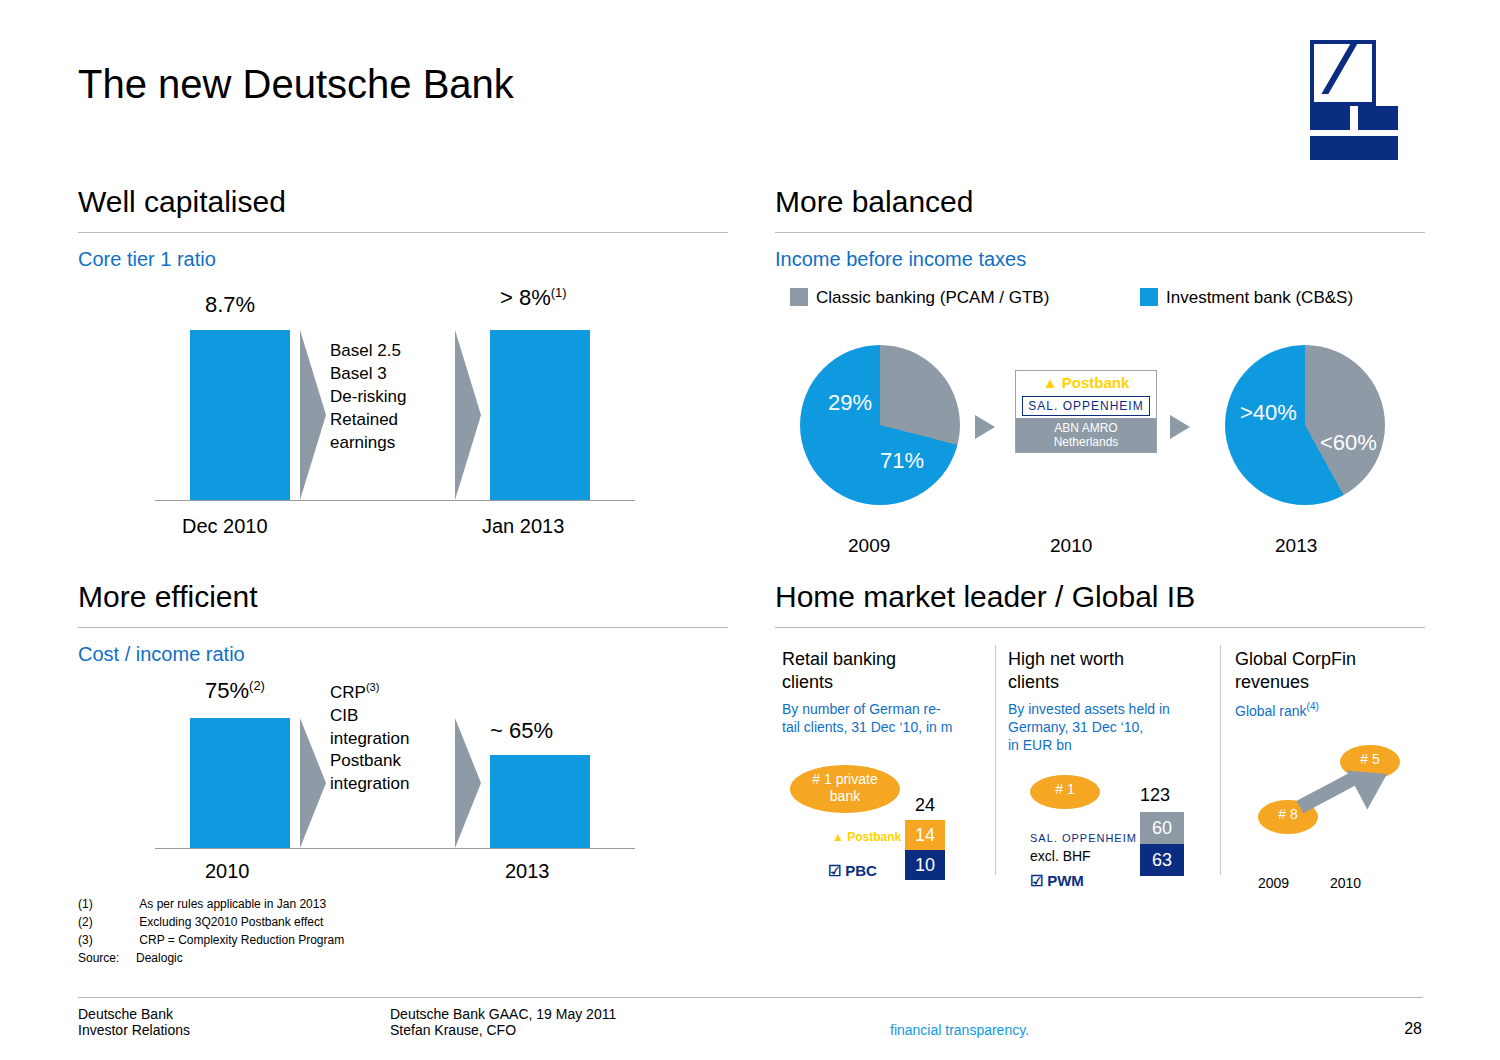The new Deutsche Bank
Well capitalised
Core tier 1 ratio
8.7%
> 8%(1)
Basel 2.5
Basel 3
De-risking
Retained
earnings
Dec 2010
Jan 2013
More balanced
Income before income taxes
Classic banking (PCAM / GTB)
Investment bank (CB&S)
29%
71%
2009
▲ Postbank
SAL. OPPENHEIM
ABN AMRO
Netherlands
2010
>40%
<60%
2013
More efficient
Cost / income ratio
75%(2)
~ 65%
CRP(3)
CIB
integration
Postbank
integration
2010
2013
(1) As per rules applicable in Jan 2013
(2) Excluding 3Q2010 Postbank effect
(3) CRP = Complexity Reduction Program
Source: Dealogic
Home market leader / Global IB
Retail banking
clients
By number of German re-
tail clients, 31 Dec ‘10, in m
High net worth
clients
By invested assets held in
Germany, 31 Dec ‘10,
in EUR bn
Global CorpFin
revenues
Global rank(4)
# 1 private
bank
24
14
10
▲ Postbank
☑ PBC
# 1
123
60
63
SAL. OPPENHEIM
excl. BHF
☑ PWM
# 5
# 8
2009
2010
Deutsche Bank
Investor Relations
Deutsche Bank GAAC, 19 May 2011
Stefan Krause, CFO
financial transparency.
28